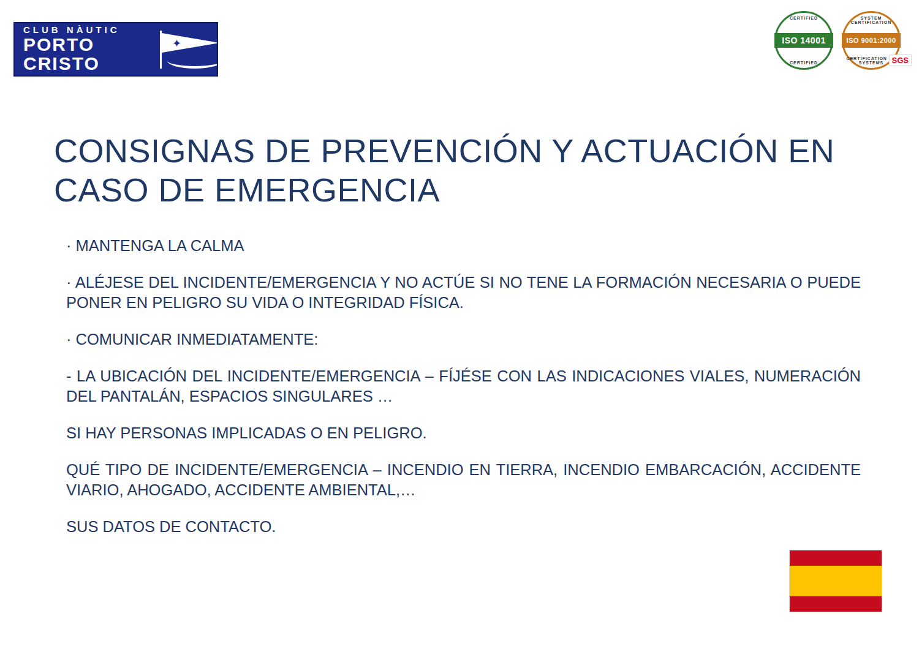CLUB NÀUTIC
PORTO CRISTO
✦
CERTIFIED
ISO 14001
CERTIFIED
SYSTEM CERTIFICATION
ISO 9001:2000
CERTIFICATION OF SYSTEMS
SGS
CONSIGNAS DE PREVENCIÓN Y ACTUACIÓN EN CASO DE EMERGENCIA
· MANTENGA LA CALMA
· ALÉJESE DEL INCIDENTE/EMERGENCIA Y NO ACTÚE SI NO TENE LA FORMACIÓN NECESARIA O PUEDE PONER EN PELIGRO SU VIDA O INTEGRIDAD FÍSICA.
· COMUNICAR INMEDIATAMENTE:
- LA UBICACIÓN DEL INCIDENTE/EMERGENCIA – FÍJÉSE CON LAS INDICACIONES VIALES, NUMERACIÓN DEL PANTALÁN, ESPACIOS SINGULARES …
SI HAY PERSONAS IMPLICADAS O EN PELIGRO.
QUÉ TIPO DE INCIDENTE/EMERGENCIA – INCENDIO EN TIERRA, INCENDIO EMBARCACIÓN, ACCIDENTE VIARIO, AHOGADO, ACCIDENTE AMBIENTAL,…
SUS DATOS DE CONTACTO.